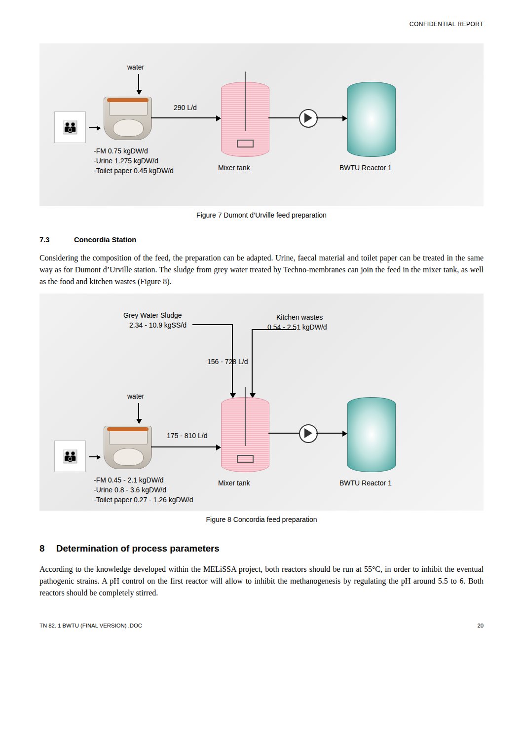CONFIDENTIAL REPORT
water
👪
290 L/d
-FM 0.75 kgDW/d
-Urine 1.275 kgDW/d
-Toilet paper 0.45 kgDW/d
Mixer tank
BWTU Reactor 1
Figure 7 Dumont d’Urville feed preparation
7.3 Concordia Station
Considering the composition of the feed, the preparation can be adapted. Urine, faecal material and toilet paper can be treated in the same way as for Dumont d’Urville station. The sludge from grey water treated by Techno-membranes can join the feed in the mixer tank, as well as the food and kitchen wastes (Figure 8).
Grey Water Sludge
2.34 - 10.9 kgSS/d
Kitchen wastes
0.54 - 2.51 kgDW/d
156 - 728 L/d
water
👪
175 - 810 L/d
-FM 0.45 - 2.1 kgDW/d
-Urine 0.8 - 3.6 kgDW/d
-Toilet paper 0.27 - 1.26 kgDW/d
Mixer tank
BWTU Reactor 1
Figure 8 Concordia feed preparation
8 Determination of process parameters
According to the knowledge developed within the MELiSSA project, both reactors should be run at 55°C, in order to inhibit the eventual pathogenic strains. A pH control on the first reactor will allow to inhibit the methanogenesis by regulating the pH around 5.5 to 6. Both reactors should be completely stirred.
TN 82. 1 BWTU (FINAL VERSION) .DOC 20